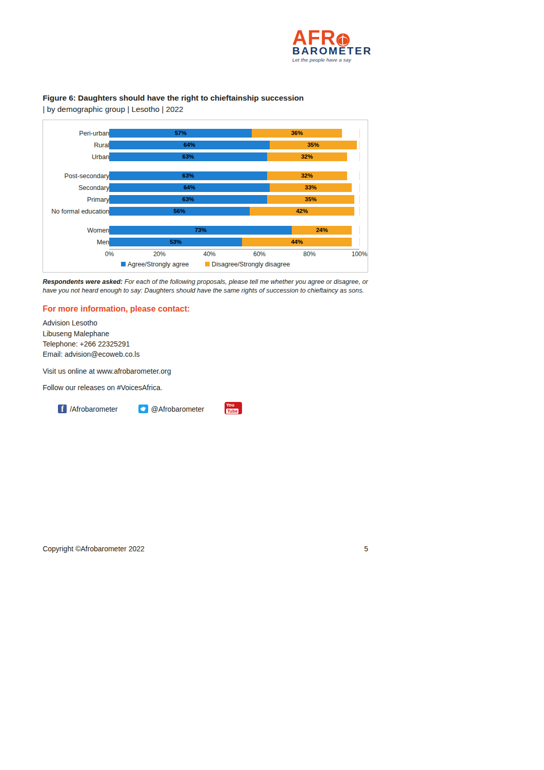AFR
BAROMETER
Let the people have a say
Figure 6: Daughters should have the right to chieftainship succession
| by demographic group | Lesotho | 2022
| Peri-urban | 57% 36% |
| Rural | 64% 35% |
| Urban | 63% 32% |
| Post-secondary | 63% 32% |
| Secondary | 64% 33% |
| Primary | 63% 35% |
| No formal education | 56% 42% |
| Women | 73% 24% |
| Men | 53% 44% |
| | 0% 20% 40% 60% 80% 100% |
Agree/Strongly agree Disagree/Strongly disagree
Respondents were asked: For each of the following proposals, please tell me whether you agree or disagree, or have you not heard enough to say: Daughters should have the same rights of succession to chieftaincy as sons.
For more information, please contact:
Advision Lesotho
Libuseng Malephane
Telephone: +266 22325291
Email: advision@ecoweb.co.ls
Visit us online at www.afrobarometer.org
Follow our releases on #VoicesAfrica.
f/Afrobarometer @Afrobarometer
Copyright ©Afrobarometer 2022 5